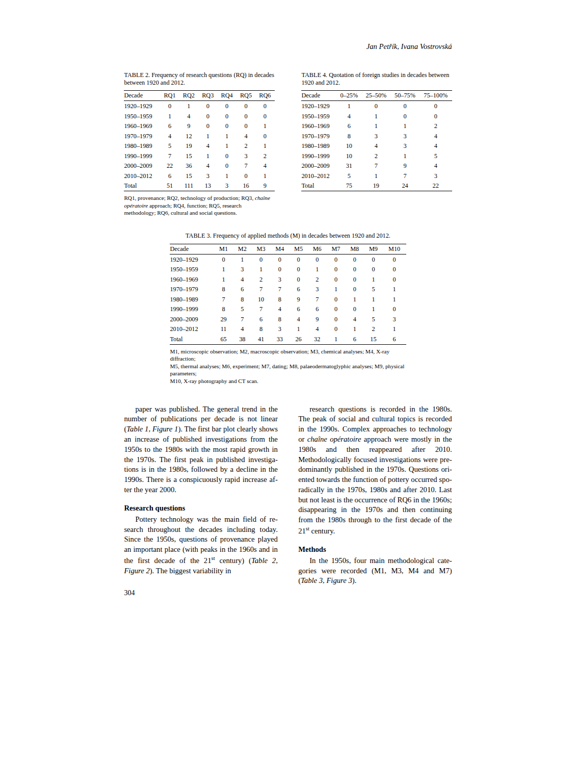Jan Petřík, Ivana Vostrovská
TABLE 2. Frequency of research questions (RQ) in decades between 1920 and 2012.
| Decade | RQ1 | RQ2 | RQ3 | RQ4 | RQ5 | RQ6 |
| --- | --- | --- | --- | --- | --- | --- |
| 1920–1929 | 0 | 1 | 0 | 0 | 0 | 0 |
| 1950–1959 | 1 | 4 | 0 | 0 | 0 | 0 |
| 1960–1969 | 6 | 9 | 0 | 0 | 0 | 1 |
| 1970–1979 | 4 | 12 | 1 | 1 | 4 | 0 |
| 1980–1989 | 5 | 19 | 4 | 1 | 2 | 1 |
| 1990–1999 | 7 | 15 | 1 | 0 | 3 | 2 |
| 2000–2009 | 22 | 36 | 4 | 0 | 7 | 4 |
| 2010–2012 | 6 | 15 | 3 | 1 | 0 | 1 |
| Total | 51 | 111 | 13 | 3 | 16 | 9 |
RQ1, provenance; RQ2, technology of production; RQ3, chaîne opératoire approach; RQ4, function; RQ5, research methodology; RQ6, cultural and social questions.
TABLE 4. Quotation of foreign studies in decades between 1920 and 2012.
| Decade | 0–25% | 25–50% | 50–75% | 75–100% |
| --- | --- | --- | --- | --- |
| 1920–1929 | 1 | 0 | 0 | 0 |
| 1950–1959 | 4 | 1 | 0 | 0 |
| 1960–1969 | 6 | 1 | 1 | 2 |
| 1970–1979 | 8 | 3 | 3 | 4 |
| 1980–1989 | 10 | 4 | 3 | 4 |
| 1990–1999 | 10 | 2 | 1 | 5 |
| 2000–2009 | 31 | 7 | 9 | 4 |
| 2010–2012 | 5 | 1 | 7 | 3 |
| Total | 75 | 19 | 24 | 22 |
TABLE 3. Frequency of applied methods (M) in decades between 1920 and 2012.
| Decade | M1 | M2 | M3 | M4 | M5 | M6 | M7 | M8 | M9 | M10 |
| --- | --- | --- | --- | --- | --- | --- | --- | --- | --- | --- |
| 1920–1929 | 0 | 1 | 0 | 0 | 0 | 0 | 0 | 0 | 0 | 0 |
| 1950–1959 | 1 | 3 | 1 | 0 | 0 | 1 | 0 | 0 | 0 | 0 |
| 1960–1969 | 1 | 4 | 2 | 3 | 0 | 2 | 0 | 0 | 1 | 0 |
| 1970–1979 | 8 | 6 | 7 | 7 | 6 | 3 | 1 | 0 | 5 | 1 |
| 1980–1989 | 7 | 8 | 10 | 8 | 9 | 7 | 0 | 1 | 1 | 1 |
| 1990–1999 | 8 | 5 | 7 | 4 | 6 | 6 | 0 | 0 | 1 | 0 |
| 2000–2009 | 29 | 7 | 6 | 8 | 4 | 9 | 0 | 4 | 5 | 3 |
| 2010–2012 | 11 | 4 | 8 | 3 | 1 | 4 | 0 | 1 | 2 | 1 |
| Total | 65 | 38 | 41 | 33 | 26 | 32 | 1 | 6 | 15 | 6 |
M1, microscopic observation; M2, macroscopic observation; M3, chemical analyses; M4, X-ray diffraction;
M5, thermal analyses; M6, experiment; M7, dating; M8, palaeodermatoglyphic analyses; M9, physical parameters;
M10, X-ray photography and CT scan.
paper was published. The general trend in the number of publications per decade is not linear (Table 1, Figure 1). The first bar plot clearly shows an increase of published investigations from the 1950s to the 1980s with the most rapid growth in the 1970s. The first peak in published investigations is in the 1980s, followed by a decline in the 1990s. There is a conspicuously rapid increase after the year 2000.
Research questions
Pottery technology was the main field of research throughout the decades including today. Since the 1950s, questions of provenance played an important place (with peaks in the 1960s and in the first decade of the 21st century) (Table 2, Figure 2). The biggest variability in
research questions is recorded in the 1980s. The peak of social and cultural topics is recorded in the 1990s. Complex approaches to technology or chaîne opératoire approach were mostly in the 1980s and then reappeared after 2010. Methodologically focused investigations were predominantly published in the 1970s. Questions oriented towards the function of pottery occurred sporadically in the 1970s, 1980s and after 2010. Last but not least is the occurrence of RQ6 in the 1960s; disappearing in the 1970s and then continuing from the 1980s through to the first decade of the 21st century.
Methods
In the 1950s, four main methodological categories were recorded (M1, M3, M4 and M7) (Table 3, Figure 3).
304